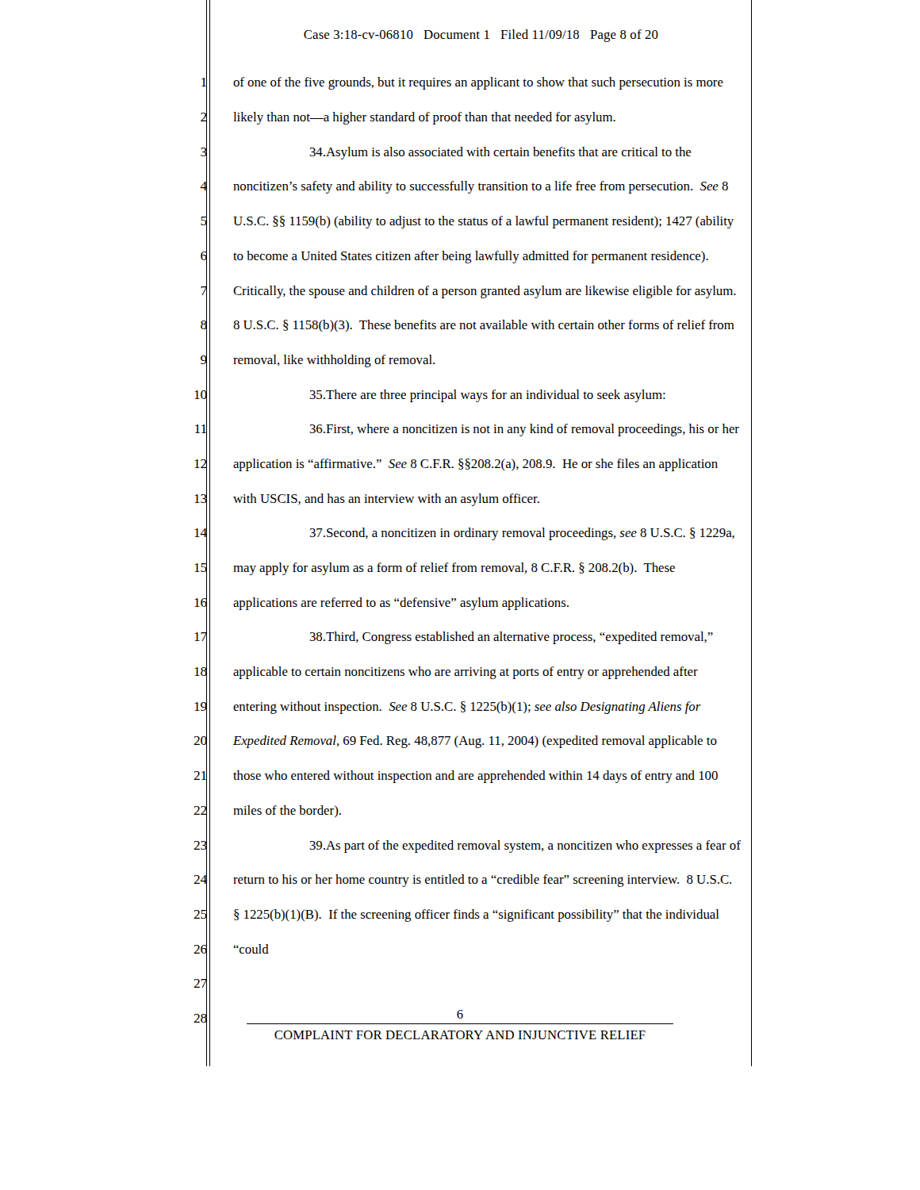Case 3:18-cv-06810 Document 1 Filed 11/09/18 Page 8 of 20
1
2
3
4
5
6
7
8
9
10
11
12
13
14
15
16
17
18
19
20
21
22
23
24
25
26
27
28
of one of the five grounds, but it requires an applicant to show that such persecution is more likely than not—a higher standard of proof than that needed for asylum.
34. Asylum is also associated with certain benefits that are critical to the noncitizen’s safety and ability to successfully transition to a life free from persecution. See 8 U.S.C. §§ 1159(b) (ability to adjust to the status of a lawful permanent resident); 1427 (ability to become a United States citizen after being lawfully admitted for permanent residence). Critically, the spouse and children of a person granted asylum are likewise eligible for asylum. 8 U.S.C. § 1158(b)(3). These benefits are not available with certain other forms of relief from removal, like withholding of removal.
35. There are three principal ways for an individual to seek asylum:
36. First, where a noncitizen is not in any kind of removal proceedings, his or her application is “affirmative.” See 8 C.F.R. §§208.2(a), 208.9. He or she files an application with USCIS, and has an interview with an asylum officer.
37. Second, a noncitizen in ordinary removal proceedings, see 8 U.S.C. § 1229a, may apply for asylum as a form of relief from removal, 8 C.F.R. § 208.2(b). These applications are referred to as “defensive” asylum applications.
38. Third, Congress established an alternative process, “expedited removal,” applicable to certain noncitizens who are arriving at ports of entry or apprehended after entering without inspection. See 8 U.S.C. § 1225(b)(1); see also Designating Aliens for Expedited Removal, 69 Fed. Reg. 48,877 (Aug. 11, 2004) (expedited removal applicable to those who entered without inspection and are apprehended within 14 days of entry and 100 miles of the border).
39. As part of the expedited removal system, a noncitizen who expresses a fear of return to his or her home country is entitled to a “credible fear” screening interview. 8 U.S.C. § 1225(b)(1)(B). If the screening officer finds a “significant possibility” that the individual “could
6
COMPLAINT FOR DECLARATORY AND INJUNCTIVE RELIEF